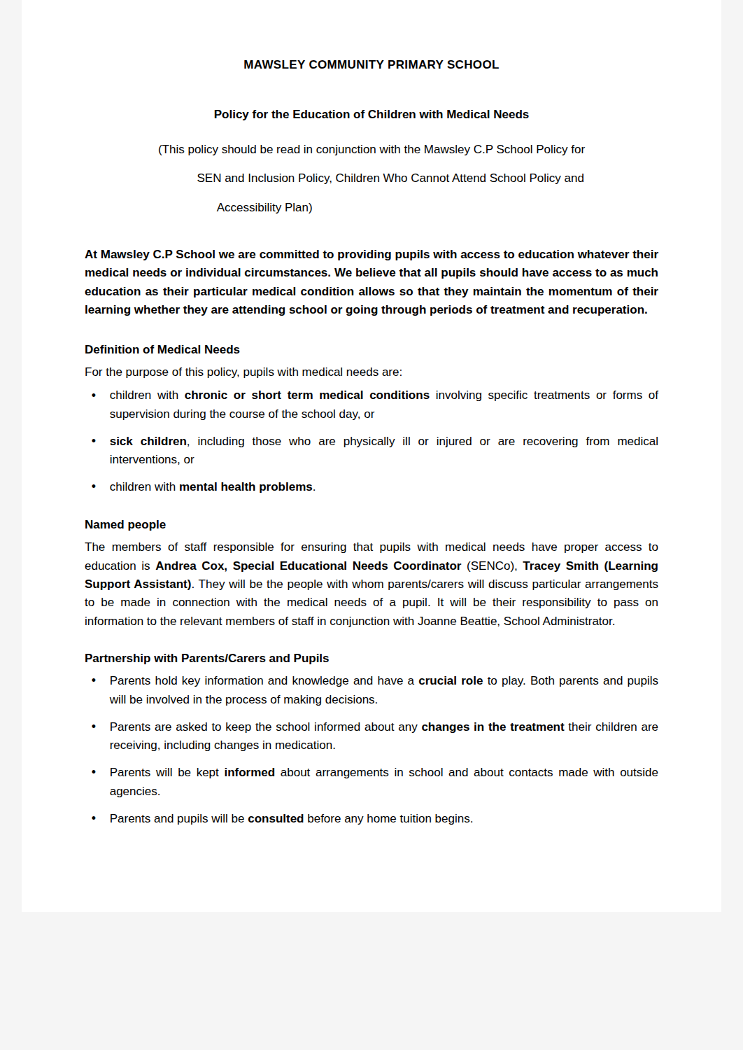MAWSLEY COMMUNITY PRIMARY SCHOOL
Policy for the Education of Children with Medical Needs
(This policy should be read in conjunction with the Mawsley C.P School Policy for
SEN and Inclusion Policy, Children Who Cannot Attend School Policy and
Accessibility Plan)
At Mawsley C.P School we are committed to providing pupils with access to education whatever their medical needs or individual circumstances. We believe that all pupils should have access to as much education as their particular medical condition allows so that they maintain the momentum of their learning whether they are attending school or going through periods of treatment and recuperation.
Definition of Medical Needs
For the purpose of this policy, pupils with medical needs are:
children with chronic or short term medical conditions involving specific treatments or forms of supervision during the course of the school day, or
sick children, including those who are physically ill or injured or are recovering from medical interventions, or
children with mental health problems.
Named people
The members of staff responsible for ensuring that pupils with medical needs have proper access to education is Andrea Cox, Special Educational Needs Coordinator (SENCo), Tracey Smith (Learning Support Assistant). They will be the people with whom parents/carers will discuss particular arrangements to be made in connection with the medical needs of a pupil. It will be their responsibility to pass on information to the relevant members of staff in conjunction with Joanne Beattie, School Administrator.
Partnership with Parents/Carers and Pupils
Parents hold key information and knowledge and have a crucial role to play. Both parents and pupils will be involved in the process of making decisions.
Parents are asked to keep the school informed about any changes in the treatment their children are receiving, including changes in medication.
Parents will be kept informed about arrangements in school and about contacts made with outside agencies.
Parents and pupils will be consulted before any home tuition begins.